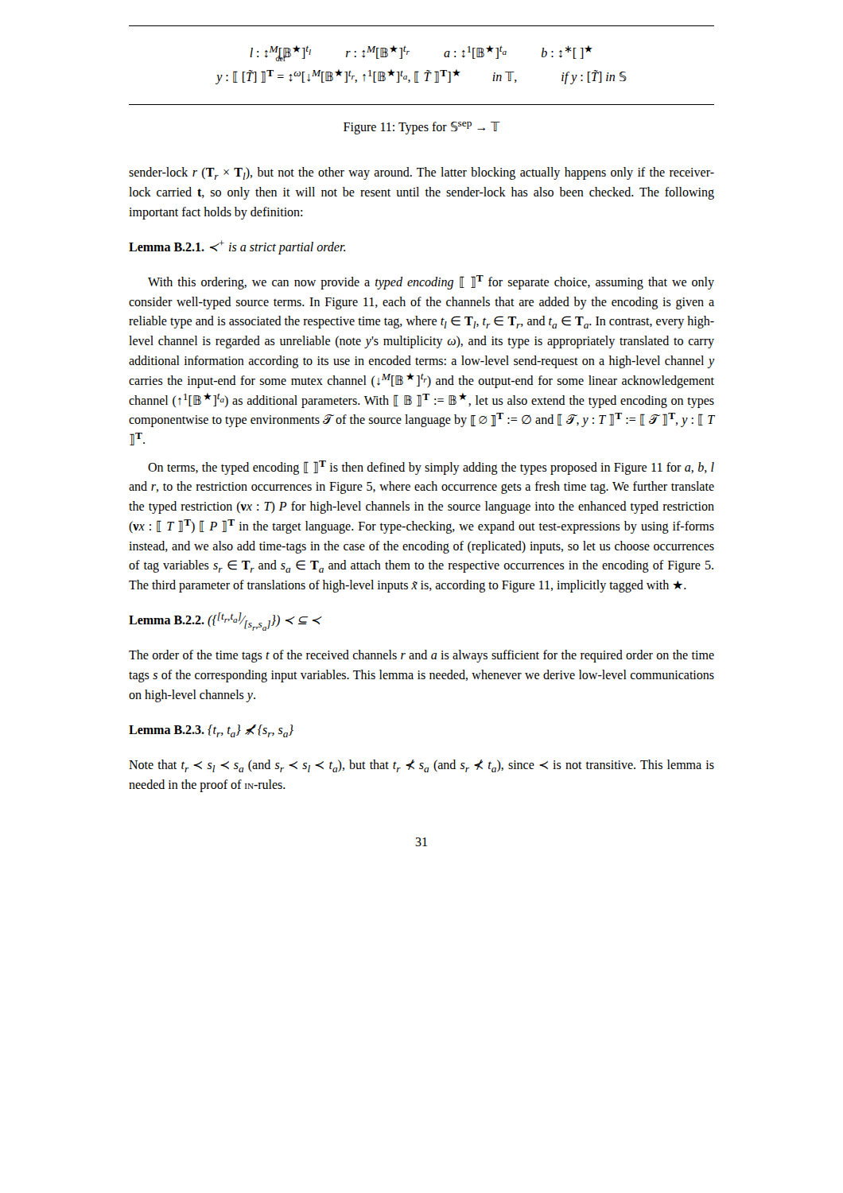l : ↕M[𝔹★]tl r : ↕M[𝔹★]tr a : ↕1[𝔹★]ta b : ↕∗[ ]★
y : ⟦ [T̃] ⟧T =def ↕ω[↓M[𝔹★]tr, ↑1[𝔹★]ta, ⟦ T̃ ⟧T]★ in 𝕋, if y : [T̃] in 𝕊
Figure 11: Types for 𝕊sep → 𝕋
sender-lock r (Tr × Tl), but not the other way around. The latter blocking actually happens only if the receiver-lock carried t, so only then it will not be resent until the sender-lock has also been checked. The following important fact holds by definition:
Lemma B.2.1. ≺+ is a strict partial order.
With this ordering, we can now provide a typed encoding ⟦ ⟧T for separate choice, assuming that we only consider well-typed source terms. In Figure 11, each of the channels that are added by the encoding is given a reliable type and is associated the respective time tag, where tl ∈ Tl, tr ∈ Tr, and ta ∈ Ta. In contrast, every high-level channel is regarded as unreliable (note y's multiplicity ω), and its type is appropriately translated to carry additional information according to its use in encoded terms: a low-level send-request on a high-level channel y carries the input-end for some mutex channel (↓M[𝔹★]tr) and the output-end for some linear acknowledgement channel (↑1[𝔹★]ta) as additional parameters. With ⟦ 𝔹 ⟧T := 𝔹★, let us also extend the typed encoding on types componentwise to type environments 𝒯 of the source language by ⟦ ∅ ⟧T := ∅ and ⟦ 𝒯, y : T ⟧T := ⟦ 𝒯 ⟧T, y : ⟦ T ⟧T.
On terms, the typed encoding ⟦ ⟧T is then defined by simply adding the types proposed in Figure 11 for a, b, l and r, to the restriction occurrences in Figure 5, where each occurrence gets a fresh time tag. We further translate the typed restriction (νx : T) P for high-level channels in the source language into the enhanced typed restriction (νx : ⟦ T ⟧T) ⟦ P ⟧T in the target language. For type-checking, we expand out test-expressions by using if-forms instead, and we also add time-tags in the case of the encoding of (replicated) inputs, so let us choose occurrences of tag variables sr ∈ Tr and sa ∈ Ta and attach them to the respective occurrences in the encoding of Figure 5. The third parameter of translations of high-level inputs x̃ is, according to Figure 11, implicitly tagged with ★.
Lemma B.2.2. ({[tr,ta]⁄[sr,sa]}) ≺ ⊆ ≺
The order of the time tags t of the received channels r and a is always sufficient for the required order on the time tags s of the corresponding input variables. This lemma is needed, whenever we derive low-level communications on high-level channels y.
Lemma B.2.3. {tr, ta} ⊀̸ {sr, sa}
Note that tr ≺ sl ≺ sa (and sr ≺ sl ≺ ta), but that tr ⊀ sa (and sr ⊀ ta), since ≺ is not transitive. This lemma is needed in the proof of in-rules.
31